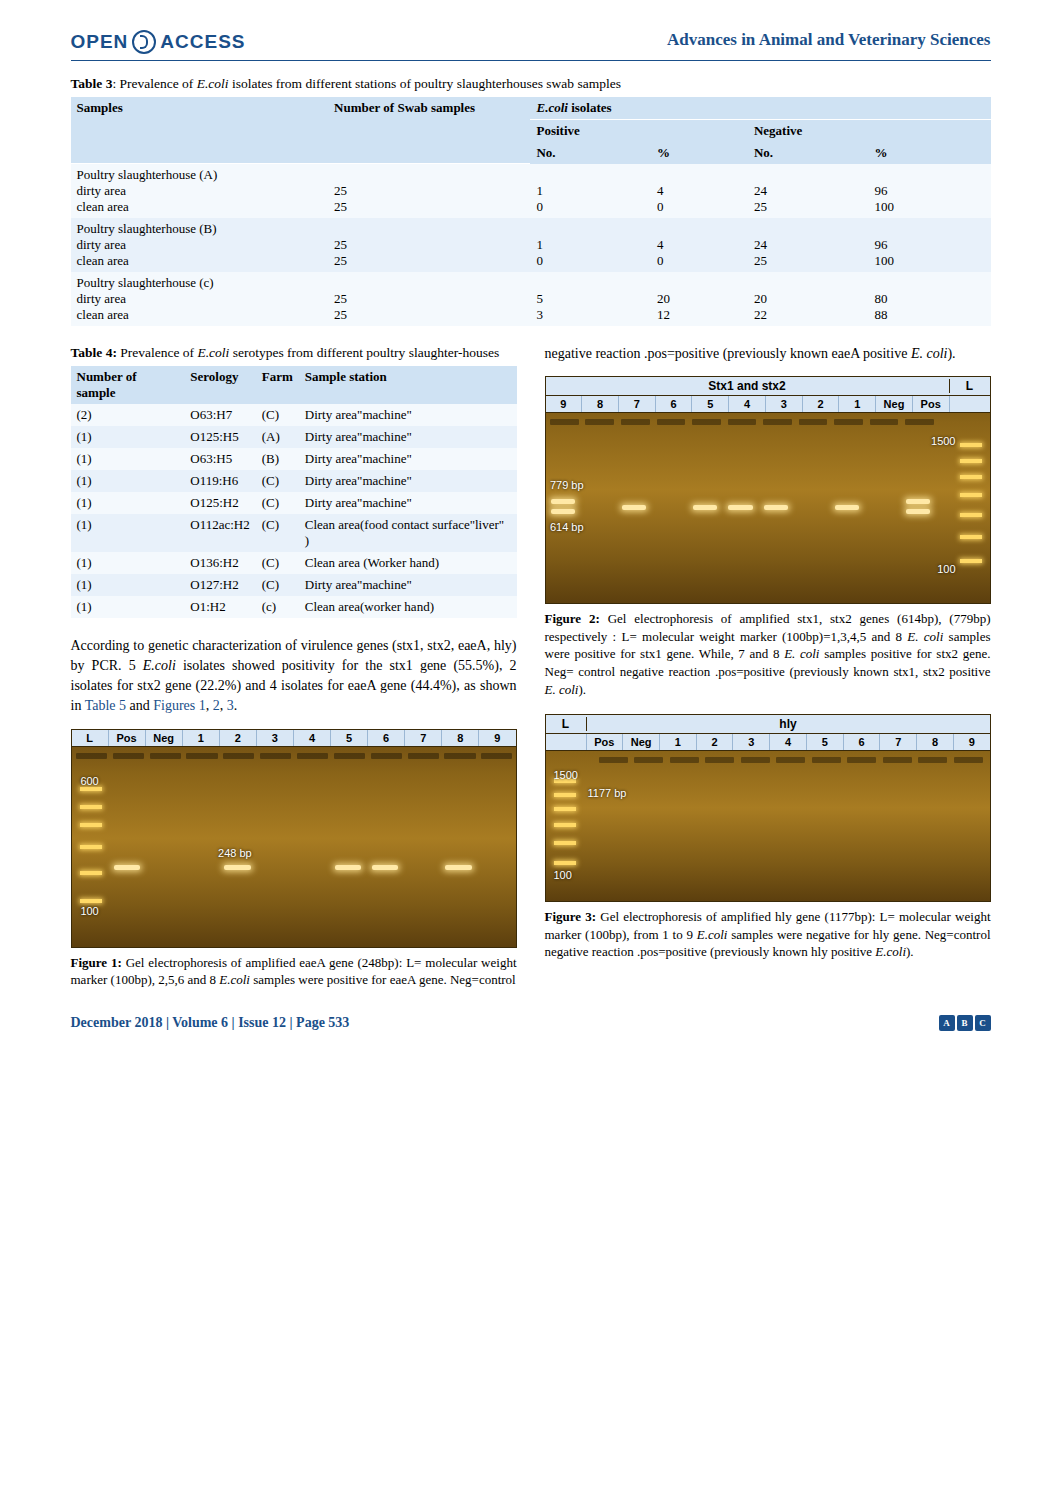OPEN ACCESS
Advances in Animal and Veterinary Sciences
Table 3: Prevalence of E.coli isolates from different stations of poultry slaughterhouses swab samples
| Samples | Number of Swab samples | E.coli isolates |
| --- | --- | --- |
| Positive | Negative |
| No. | % | No. | % |
| Poultry slaughterhouse (A) dirty area clean area | 25 25 | 1 0 | 4 0 | 24 25 | 96 100 |
| Poultry slaughterhouse (B) dirty area clean area | 25 25 | 1 0 | 4 0 | 24 25 | 96 100 |
| Poultry slaughterhouse (c) dirty area clean area | 25 25 | 5 3 | 20 12 | 20 22 | 80 88 |
Table 4: Prevalence of E.coli serotypes from different poultry slaughter-houses
| Number of sample | Serology | Farm | Sample station |
| --- | --- | --- | --- |
| (2) | O63:H7 | (C) | Dirty area"machine" |
| (1) | O125:H5 | (A) | Dirty area"machine" |
| (1) | O63:H5 | (B) | Dirty area"machine" |
| (1) | O119:H6 | (C) | Dirty area"machine" |
| (1) | O125:H2 | (C) | Dirty area"machine" |
| (1) | O112ac:H2 | (C) | Clean area(food contact surface"liver" ) |
| (1) | O136:H2 | (C) | Clean area (Worker hand) |
| (1) | O127:H2 | (C) | Dirty area"machine" |
| (1) | O1:H2 | (c) | Clean area(worker hand) |
According to genetic characterization of virulence genes (stx1, stx2, eaeA, hly) by PCR. 5 E.coli isolates showed positivity for the stx1 gene (55.5%), 2 isolates for stx2 gene (22.2%) and 4 isolates for eaeA gene (44.4%), as shown in Table 5 and Figures 1, 2, 3.
L
Pos
Neg
1
2
3
4
5
6
7
8
9
600
100
248 bp
Figure 1: Gel electrophoresis of amplified eaeA gene (248bp): L= molecular weight marker (100bp), 2,5,6 and 8 E.coli samples were positive for eaeA gene. Neg=control
negative reaction .pos=positive (previously known eaeA positive E. coli).
Stx1 and stx2
L
9
8
7
6
5
4
3
2
1
Neg
Pos
1500
100
779 bp
614 bp
Figure 2: Gel electrophoresis of amplified stx1, stx2 genes (614bp), (779bp) respectively : L= molecular weight marker (100bp)=1,3,4,5 and 8 E. coli samples were positive for stx1 gene. While, 7 and 8 E. coli samples positive for stx2 gene. Neg= control negative reaction .pos=positive (previously known stx1, stx2 positive E. coli).
L
hly
Pos
Neg
1
2
3
4
5
6
7
8
9
1500
100
1177 bp
Figure 3: Gel electrophoresis of amplified hly gene (1177bp): L= molecular weight marker (100bp), from 1 to 9 E.coli samples were negative for hly gene. Neg=control negative reaction .pos=positive (previously known hly positive E.coli).
December 2018 | Volume 6 | Issue 12 | Page 533
ABC